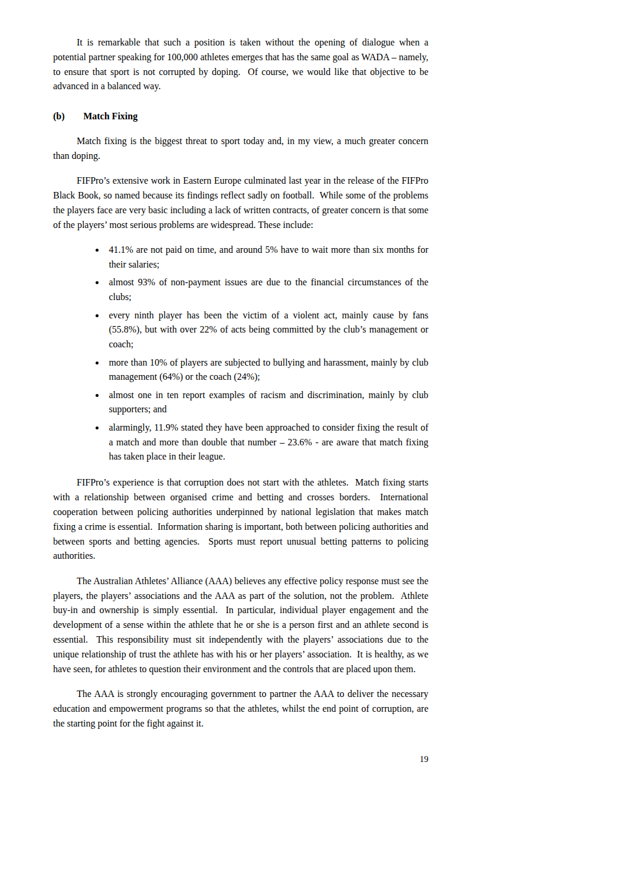It is remarkable that such a position is taken without the opening of dialogue when a potential partner speaking for 100,000 athletes emerges that has the same goal as WADA – namely, to ensure that sport is not corrupted by doping. Of course, we would like that objective to be advanced in a balanced way.
(b) Match Fixing
Match fixing is the biggest threat to sport today and, in my view, a much greater concern than doping.
FIFPro’s extensive work in Eastern Europe culminated last year in the release of the FIFPro Black Book, so named because its findings reflect sadly on football. While some of the problems the players face are very basic including a lack of written contracts, of greater concern is that some of the players’ most serious problems are widespread. These include:
41.1% are not paid on time, and around 5% have to wait more than six months for their salaries;
almost 93% of non-payment issues are due to the financial circumstances of the clubs;
every ninth player has been the victim of a violent act, mainly cause by fans (55.8%), but with over 22% of acts being committed by the club’s management or coach;
more than 10% of players are subjected to bullying and harassment, mainly by club management (64%) or the coach (24%);
almost one in ten report examples of racism and discrimination, mainly by club supporters; and
alarmingly, 11.9% stated they have been approached to consider fixing the result of a match and more than double that number – 23.6% - are aware that match fixing has taken place in their league.
FIFPro’s experience is that corruption does not start with the athletes. Match fixing starts with a relationship between organised crime and betting and crosses borders. International cooperation between policing authorities underpinned by national legislation that makes match fixing a crime is essential. Information sharing is important, both between policing authorities and between sports and betting agencies. Sports must report unusual betting patterns to policing authorities.
The Australian Athletes’ Alliance (AAA) believes any effective policy response must see the players, the players’ associations and the AAA as part of the solution, not the problem. Athlete buy-in and ownership is simply essential. In particular, individual player engagement and the development of a sense within the athlete that he or she is a person first and an athlete second is essential. This responsibility must sit independently with the players’ associations due to the unique relationship of trust the athlete has with his or her players’ association. It is healthy, as we have seen, for athletes to question their environment and the controls that are placed upon them.
The AAA is strongly encouraging government to partner the AAA to deliver the necessary education and empowerment programs so that the athletes, whilst the end point of corruption, are the starting point for the fight against it.
19